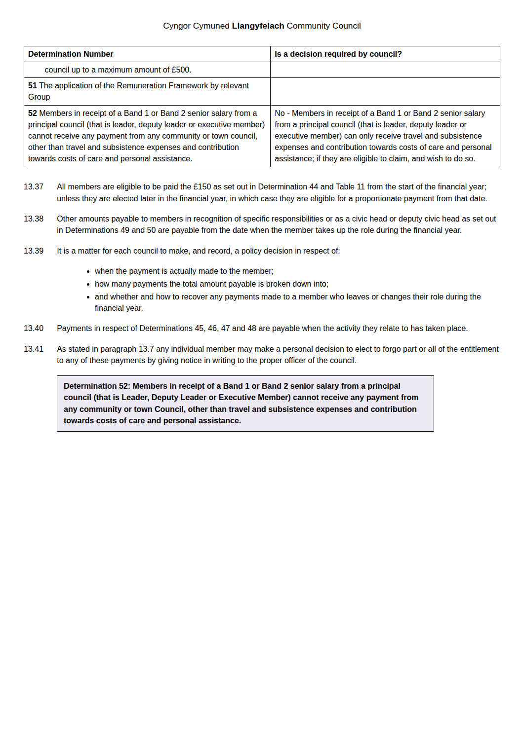Cyngor Cymuned Llangyfelach Community Council
| Determination Number | Is a decision required by council? |
| --- | --- |
| council up to a maximum amount of £500. | |
| 51 The application of the Remuneration Framework by relevant Group | |
| 52 Members in receipt of a Band 1 or Band 2 senior salary from a principal council (that is leader, deputy leader or executive member) cannot receive any payment from any community or town council, other than travel and subsistence expenses and contribution towards costs of care and personal assistance. | No - Members in receipt of a Band 1 or Band 2 senior salary from a principal council (that is leader, deputy leader or executive member) can only receive travel and subsistence expenses and contribution towards costs of care and personal assistance; if they are eligible to claim, and wish to do so. |
13.37 All members are eligible to be paid the £150 as set out in Determination 44 and Table 11 from the start of the financial year; unless they are elected later in the financial year, in which case they are eligible for a proportionate payment from that date.
13.38 Other amounts payable to members in recognition of specific responsibilities or as a civic head or deputy civic head as set out in Determinations 49 and 50 are payable from the date when the member takes up the role during the financial year.
13.39 It is a matter for each council to make, and record, a policy decision in respect of:
when the payment is actually made to the member;
how many payments the total amount payable is broken down into;
and whether and how to recover any payments made to a member who leaves or changes their role during the financial year.
13.40 Payments in respect of Determinations 45, 46, 47 and 48 are payable when the activity they relate to has taken place.
13.41 As stated in paragraph 13.7 any individual member may make a personal decision to elect to forgo part or all of the entitlement to any of these payments by giving notice in writing to the proper officer of the council.
Determination 52: Members in receipt of a Band 1 or Band 2 senior salary from a principal council (that is Leader, Deputy Leader or Executive Member) cannot receive any payment from any community or town Council, other than travel and subsistence expenses and contribution towards costs of care and personal assistance.